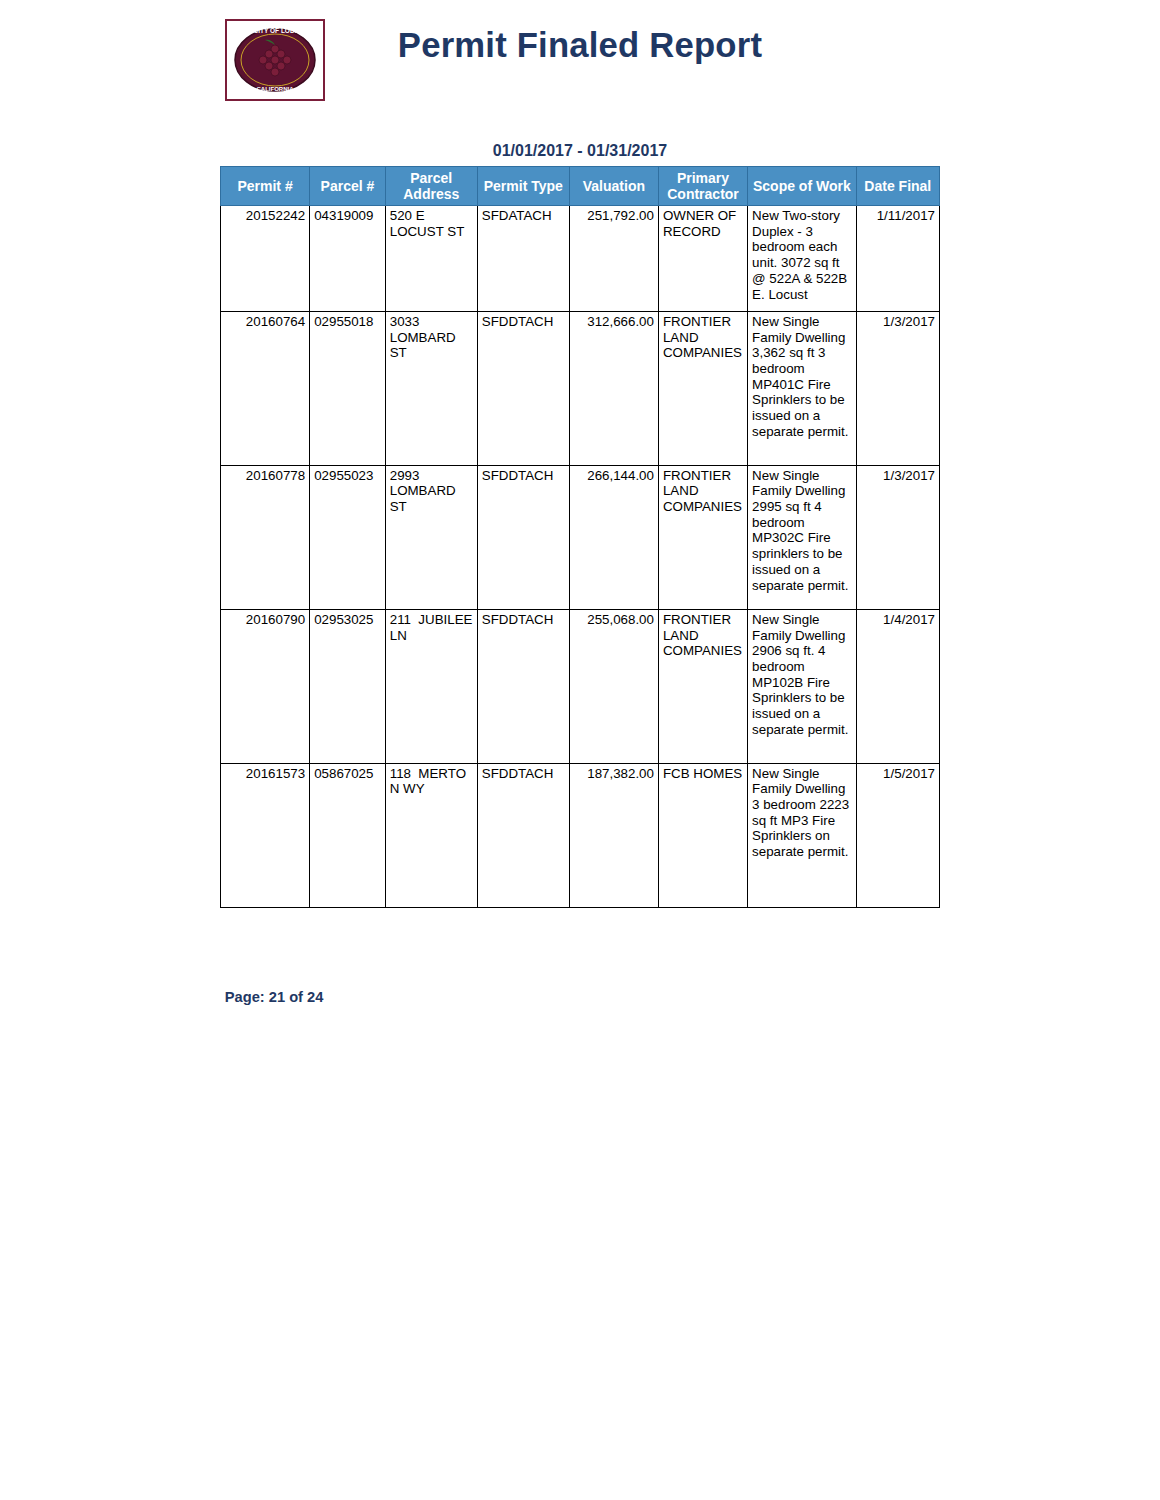CITY OF LODI CALIFORNIA
Permit Finaled Report
01/01/2017 - 01/31/2017
| Permit # | Parcel # | Parcel Address | Permit Type | Valuation | Primary Contractor | Scope of Work | Date Final |
| --- | --- | --- | --- | --- | --- | --- | --- |
| 20152242 | 04319009 | 520 E LOCUST ST | SFDATACH | 251,792.00 | OWNER OF RECORD | New Two-story Duplex - 3 bedroom each unit. 3072 sq ft @ 522A & 522B E. Locust | 1/11/2017 |
| 20160764 | 02955018 | 3033 LOMBARD ST | SFDDTACH | 312,666.00 | FRONTIER LAND COMPANIES | New Single Family Dwelling 3,362 sq ft 3 bedroom MP401C Fire Sprinklers to be issued on a separate permit. | 1/3/2017 |
| 20160778 | 02955023 | 2993 LOMBARD ST | SFDDTACH | 266,144.00 | FRONTIER LAND COMPANIES | New Single Family Dwelling 2995 sq ft 4 bedroom MP302C Fire sprinklers to be issued on a separate permit. | 1/3/2017 |
| 20160790 | 02953025 | 211 JUBILEE LN | SFDDTACH | 255,068.00 | FRONTIER LAND COMPANIES | New Single Family Dwelling 2906 sq ft. 4 bedroom MP102B Fire Sprinklers to be issued on a separate permit. | 1/4/2017 |
| 20161573 | 05867025 | 118 MERTON WY | SFDDTACH | 187,382.00 | FCB HOMES | New Single Family Dwelling 3 bedroom 2223 sq ft MP3 Fire Sprinklers on separate permit. | 1/5/2017 |
Page: 21 of 24